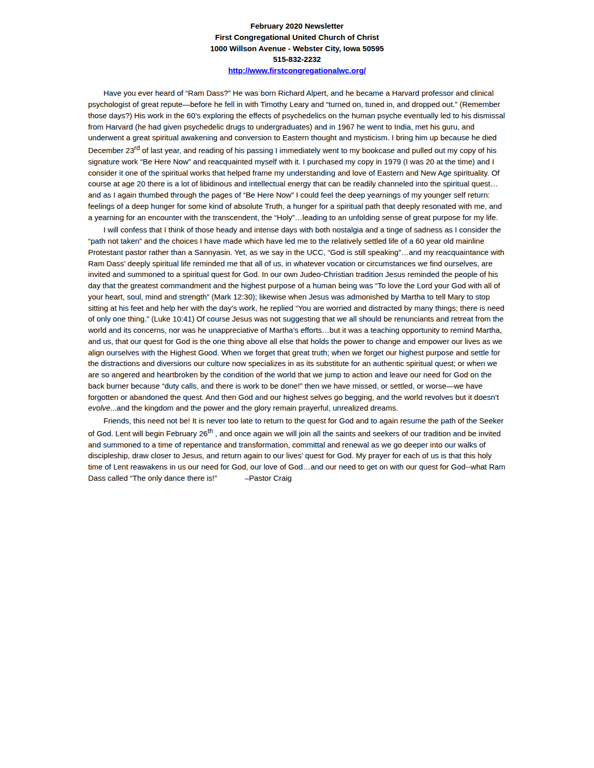February 2020 Newsletter
First Congregational United Church of Christ
1000 Willson Avenue - Webster City, Iowa 50595
515-832-2232
http://www.firstcongregationalwc.org/
Have you ever heard of “Ram Dass?” He was born Richard Alpert, and he became a Harvard professor and clinical psychologist of great repute—before he fell in with Timothy Leary and “turned on, tuned in, and dropped out.” (Remember those days?) His work in the 60’s exploring the effects of psychedelics on the human psyche eventually led to his dismissal from Harvard (he had given psychedelic drugs to undergraduates) and in 1967 he went to India, met his guru, and underwent a great spiritual awakening and conversion to Eastern thought and mysticism. I bring him up because he died December 23rd of last year, and reading of his passing I immediately went to my bookcase and pulled out my copy of his signature work “Be Here Now” and reacquainted myself with it. I purchased my copy in 1979 (I was 20 at the time) and I consider it one of the spiritual works that helped frame my understanding and love of Eastern and New Age spirituality. Of course at age 20 there is a lot of libidinous and intellectual energy that can be readily channeled into the spiritual quest…and as I again thumbed through the pages of “Be Here Now” I could feel the deep yearnings of my younger self return: feelings of a deep hunger for some kind of absolute Truth, a hunger for a spiritual path that deeply resonated with me, and a yearning for an encounter with the transcendent, the “Holy”…leading to an unfolding sense of great purpose for my life.
I will confess that I think of those heady and intense days with both nostalgia and a tinge of sadness as I consider the “path not taken” and the choices I have made which have led me to the relatively settled life of a 60 year old mainline Protestant pastor rather than a Sannyasin. Yet, as we say in the UCC, “God is still speaking”…and my reacquaintance with Ram Dass’ deeply spiritual life reminded me that all of us, in whatever vocation or circumstances we find ourselves, are invited and summoned to a spiritual quest for God. In our own Judeo-Christian tradition Jesus reminded the people of his day that the greatest commandment and the highest purpose of a human being was “To love the Lord your God with all of your heart, soul, mind and strength” (Mark 12:30); likewise when Jesus was admonished by Martha to tell Mary to stop sitting at his feet and help her with the day’s work, he replied “You are worried and distracted by many things; there is need of only one thing.” (Luke 10:41) Of course Jesus was not suggesting that we all should be renunciants and retreat from the world and its concerns, nor was he unappreciative of Martha’s efforts…but it was a teaching opportunity to remind Martha, and us, that our quest for God is the one thing above all else that holds the power to change and empower our lives as we align ourselves with the Highest Good. When we forget that great truth; when we forget our highest purpose and settle for the distractions and diversions our culture now specializes in as its substitute for an authentic spiritual quest; or when we are so angered and heartbroken by the condition of the world that we jump to action and leave our need for God on the back burner because “duty calls, and there is work to be done!” then we have missed, or settled, or worse—we have forgotten or abandoned the quest. And then God and our highest selves go begging, and the world revolves but it doesn’t evolve...and the kingdom and the power and the glory remain prayerful, unrealized dreams.
Friends, this need not be! It is never too late to return to the quest for God and to again resume the path of the Seeker of God. Lent will begin February 26th , and once again we will join all the saints and seekers of our tradition and be invited and summoned to a time of repentance and transformation, committal and renewal as we go deeper into our walks of discipleship, draw closer to Jesus, and return again to our lives’ quest for God. My prayer for each of us is that this holy time of Lent reawakens in us our need for God, our love of God…and our need to get on with our quest for God--what Ram Dass called “The only dance there is!” –Pastor Craig